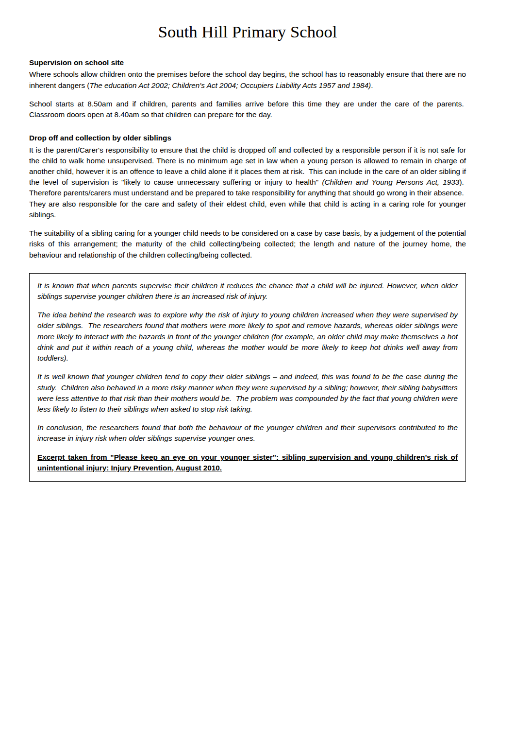South Hill Primary School
Supervision on school site
Where schools allow children onto the premises before the school day begins, the school has to reasonably ensure that there are no inherent dangers (The education Act 2002; Children's Act 2004; Occupiers Liability Acts 1957 and 1984).
School starts at 8.50am and if children, parents and families arrive before this time they are under the care of the parents. Classroom doors open at 8.40am so that children can prepare for the day.
Drop off and collection by older siblings
It is the parent/Carer's responsibility to ensure that the child is dropped off and collected by a responsible person if it is not safe for the child to walk home unsupervised. There is no minimum age set in law when a young person is allowed to remain in charge of another child, however it is an offence to leave a child alone if it places them at risk. This can include in the care of an older sibling if the level of supervision is "likely to cause unnecessary suffering or injury to health" (Children and Young Persons Act, 1933). Therefore parents/carers must understand and be prepared to take responsibility for anything that should go wrong in their absence. They are also responsible for the care and safety of their eldest child, even while that child is acting in a caring role for younger siblings.
The suitability of a sibling caring for a younger child needs to be considered on a case by case basis, by a judgement of the potential risks of this arrangement; the maturity of the child collecting/being collected; the length and nature of the journey home, the behaviour and relationship of the children collecting/being collected.
It is known that when parents supervise their children it reduces the chance that a child will be injured. However, when older siblings supervise younger children there is an increased risk of injury.
The idea behind the research was to explore why the risk of injury to young children increased when they were supervised by older siblings. The researchers found that mothers were more likely to spot and remove hazards, whereas older siblings were more likely to interact with the hazards in front of the younger children (for example, an older child may make themselves a hot drink and put it within reach of a young child, whereas the mother would be more likely to keep hot drinks well away from toddlers).
It is well known that younger children tend to copy their older siblings – and indeed, this was found to be the case during the study. Children also behaved in a more risky manner when they were supervised by a sibling; however, their sibling babysitters were less attentive to that risk than their mothers would be. The problem was compounded by the fact that young children were less likely to listen to their siblings when asked to stop risk taking.
In conclusion, the researchers found that both the behaviour of the younger children and their supervisors contributed to the increase in injury risk when older siblings supervise younger ones.
Excerpt taken from "Please keep an eye on your younger sister": sibling supervision and young children's risk of unintentional injury: Injury Prevention, August 2010.